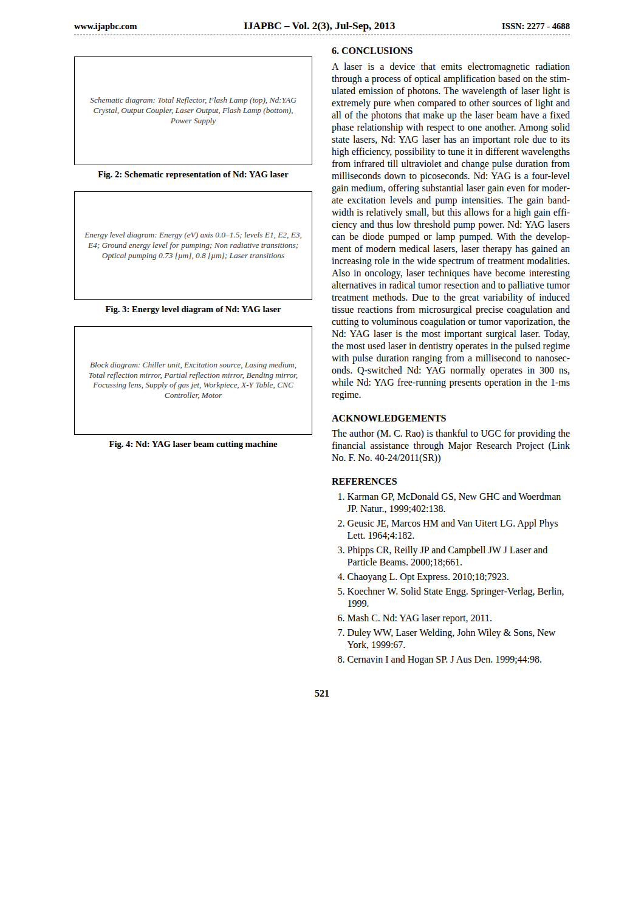www.ijapbc.com IJAPBC – Vol. 2(3), Jul-Sep, 2013 ISSN: 2277 - 4688
Schematic diagram: Total Reflector, Flash Lamp (top), Nd:YAG Crystal, Output Coupler, Laser Output, Flash Lamp (bottom), Power Supply
Fig. 2: Schematic representation of Nd: YAG laser
Energy level diagram: Energy (eV) axis 0.0–1.5; levels E1, E2, E3, E4; Ground energy level for pumping; Non radiative transitions; Optical pumping 0.73 [µm], 0.8 [µm]; Laser transitions
Fig. 3: Energy level diagram of Nd: YAG laser
Block diagram: Chiller unit, Excitation source, Lasing medium, Total reflection mirror, Partial reflection mirror, Bending mirror, Focussing lens, Supply of gas jet, Workpiece, X-Y Table, CNC Controller, Motor
Fig. 4: Nd: YAG laser beam cutting machine
6. Conclusions
A laser is a device that emits electromagnetic radiation through a process of optical amplification based on the stimulated emission of photons. The wavelength of laser light is extremely pure when compared to other sources of light and all of the photons that make up the laser beam have a fixed phase relationship with respect to one another. Among solid state lasers, Nd: YAG laser has an important role due to its high efficiency, possibility to tune it in different wavelengths from infrared till ultraviolet and change pulse duration from milliseconds down to picoseconds. Nd: YAG is a four-level gain medium, offering substantial laser gain even for moderate excitation levels and pump intensities. The gain bandwidth is relatively small, but this allows for a high gain efficiency and thus low threshold pump power. Nd: YAG lasers can be diode pumped or lamp pumped. With the development of modern medical lasers, laser therapy has gained an increasing role in the wide spectrum of treatment modalities. Also in oncology, laser techniques have become interesting alternatives in radical tumor resection and to palliative tumor treatment methods. Due to the great variability of induced tissue reactions from microsurgical precise coagulation and cutting to voluminous coagulation or tumor vaporization, the Nd: YAG laser is the most important surgical laser. Today, the most used laser in dentistry operates in the pulsed regime with pulse duration ranging from a millisecond to nanoseconds. Q-switched Nd: YAG normally operates in 300 ns, while Nd: YAG free-running presents operation in the 1-ms regime.
Acknowledgements
The author (M. C. Rao) is thankful to UGC for providing the financial assistance through Major Research Project (Link No. F. No. 40-24/2011(SR))
References
Karman GP, McDonald GS, New GHC and Woerdman JP. Natur., 1999;402:138.
Geusic JE, Marcos HM and Van Uitert LG. Appl Phys Lett. 1964;4:182.
Phipps CR, Reilly JP and Campbell JW J Laser and Particle Beams. 2000;18;661.
Chaoyang L. Opt Express. 2010;18;7923.
Koechner W. Solid State Engg. Springer-Verlag, Berlin, 1999.
Mash C. Nd: YAG laser report, 2011.
Duley WW, Laser Welding, John Wiley & Sons, New York, 1999:67.
Cernavin I and Hogan SP. J Aus Den. 1999;44:98.
521